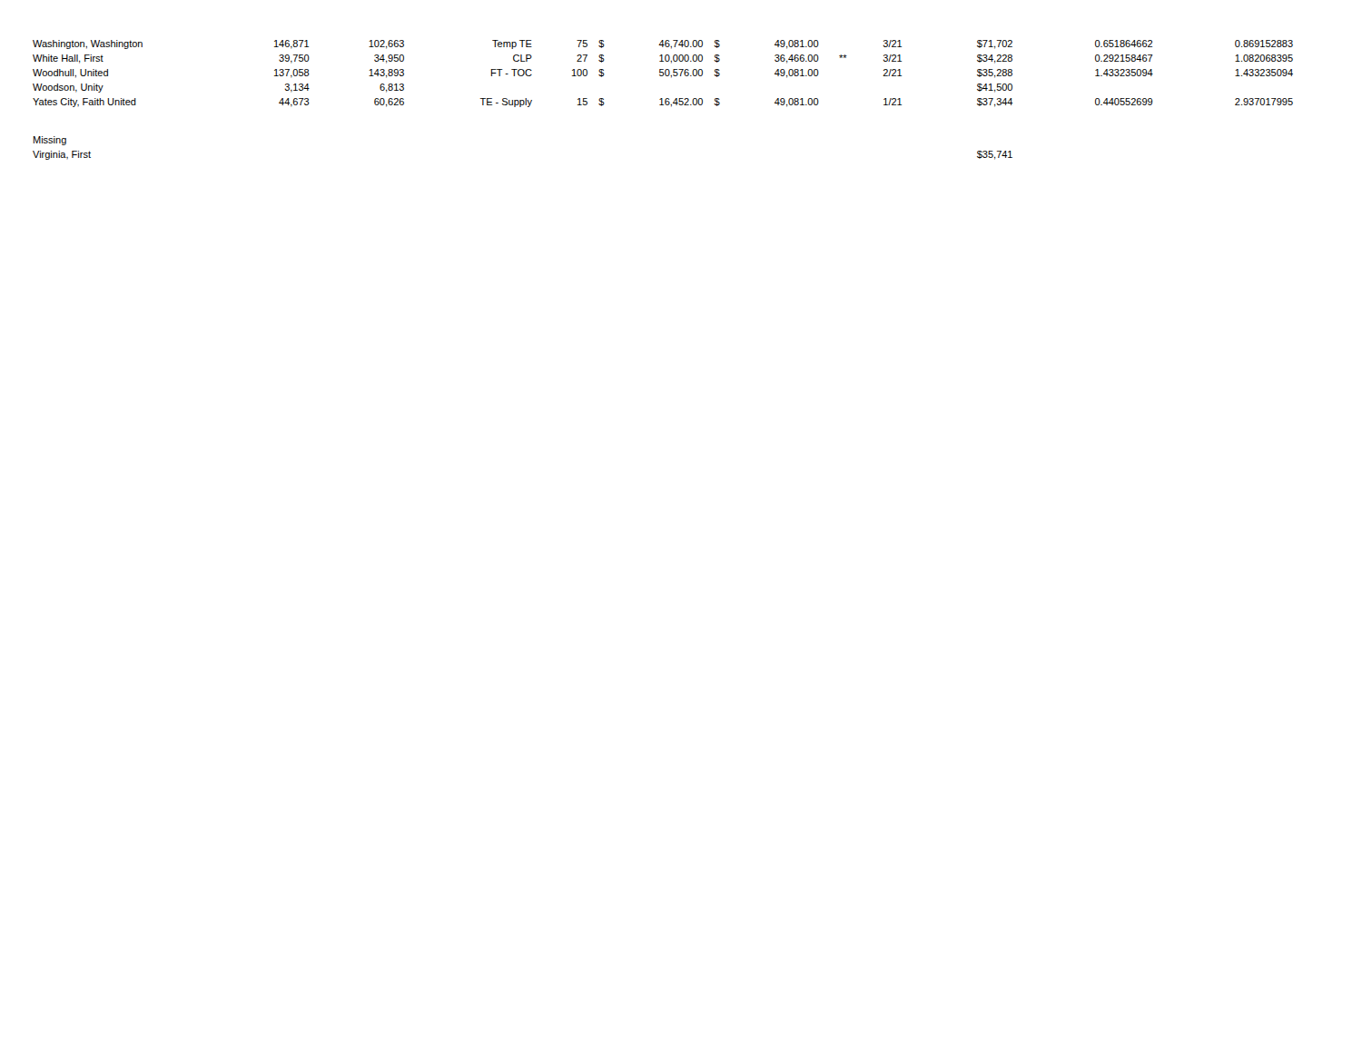| Washington, Washington | 146,871 | 102,663 | Temp TE | 75 | $ | 46,740.00 | $ | 49,081.00 | | 3/21 | $71,702 | 0.651864662 | 0.869152883 |
| White Hall, First | 39,750 | 34,950 | CLP | 27 | $ | 10,000.00 | $ | 36,466.00 | ** | 3/21 | $34,228 | 0.292158467 | 1.082068395 |
| Woodhull, United | 137,058 | 143,893 | FT - TOC | 100 | $ | 50,576.00 | $ | 49,081.00 | | 2/21 | $35,288 | 1.433235094 | 1.433235094 |
| Woodson, Unity | 3,134 | 6,813 | | | | | | | | | $41,500 | | |
| Yates City, Faith United | 44,673 | 60,626 | TE - Supply | 15 | $ | 16,452.00 | $ | 49,081.00 | | 1/21 | $37,344 | 0.440552699 | 2.937017995 |
| Missing | |
| Virginia, First | | | | | | | | | | | $35,741 | | |